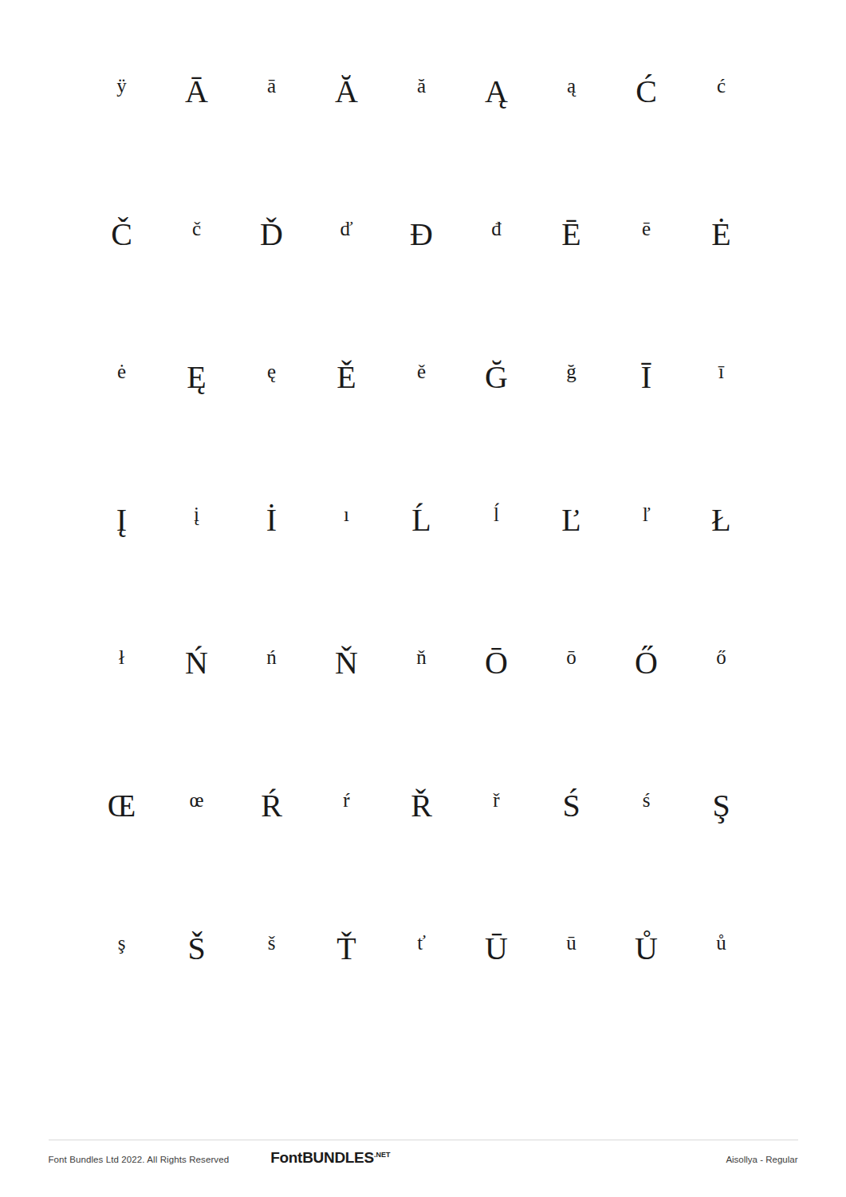ÿ
Ā
ā
Ă
ă
Ą
ą
Ć
ć
Č
č
Ď
ď
Đ
đ
Ē
ē
Ė
ė
Ę
ę
Ě
ě
Ğ
ğ
Ī
ī
Į
į
İ
ı
Ĺ
ĺ
Ľ
ľ
Ł
ł
Ń
ń
Ň
ň
Ō
ō
Ő
ő
Œ
œ
Ŕ
ŕ
Ř
ř
Ś
ś
Ş
ş
Š
š
Ť
ť
Ū
ū
Ů
ů
Font Bundles Ltd 2022. All Rights Reserved FontBUNDLES.NET Aisollya - Regular